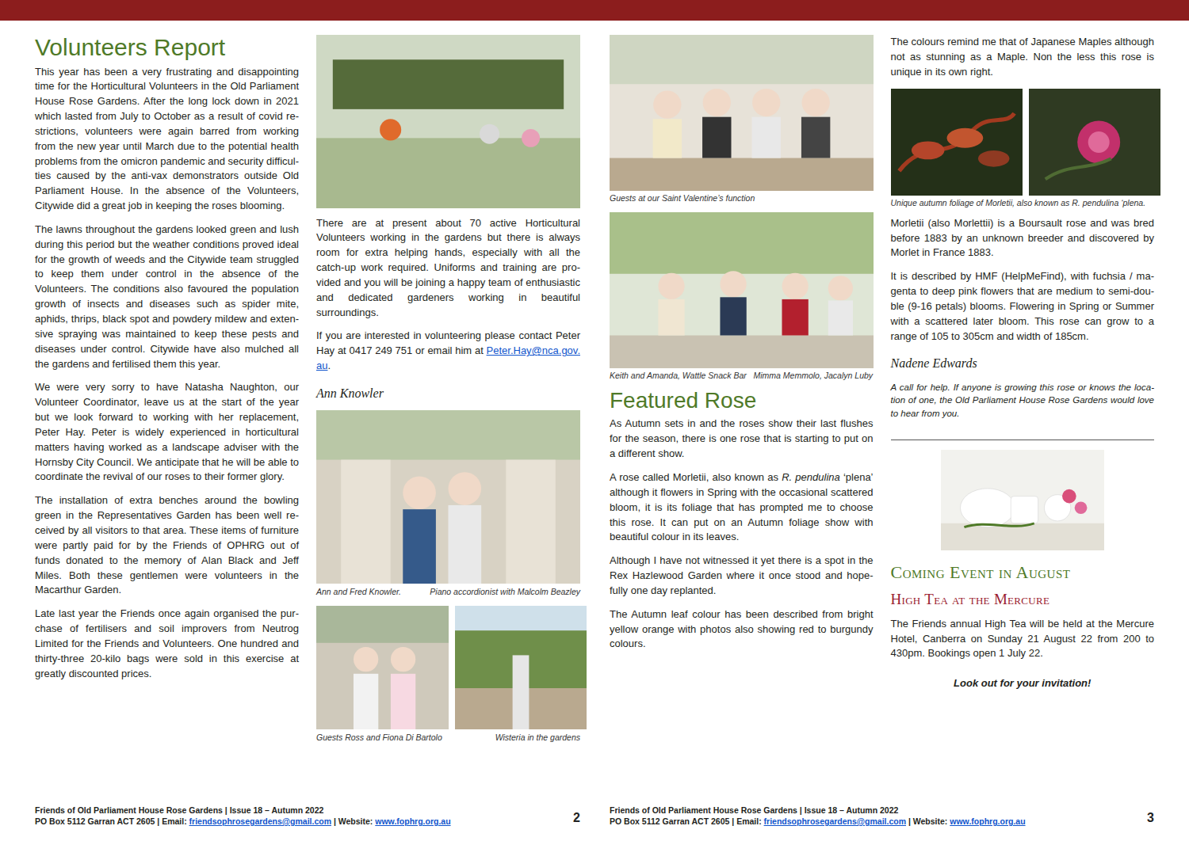Volunteers Report
This year has been a very frustrating and disappointing time for the Horticultural Volunteers in the Old Parliament House Rose Gardens. After the long lock down in 2021 which lasted from July to October as a result of covid restrictions, volunteers were again barred from working from the new year until March due to the potential health problems from the omicron pandemic and security difficulties caused by the anti-vax demonstrators outside Old Parliament House. In the absence of the Volunteers, Citywide did a great job in keeping the roses blooming.
The lawns throughout the gardens looked green and lush during this period but the weather conditions proved ideal for the growth of weeds and the Citywide team struggled to keep them under control in the absence of the Volunteers. The conditions also favoured the population growth of insects and diseases such as spider mite, aphids, thrips, black spot and powdery mildew and extensive spraying was maintained to keep these pests and diseases under control. Citywide have also mulched all the gardens and fertilised them this year.
We were very sorry to have Natasha Naughton, our Volunteer Coordinator, leave us at the start of the year but we look forward to working with her replacement, Peter Hay. Peter is widely experienced in horticultural matters having worked as a landscape adviser with the Hornsby City Council. We anticipate that he will be able to coordinate the revival of our roses to their former glory.
The installation of extra benches around the bowling green in the Representatives Garden has been well received by all visitors to that area. These items of furniture were partly paid for by the Friends of OPHRG out of funds donated to the memory of Alan Black and Jeff Miles. Both these gentlemen were volunteers in the Macarthur Garden.
Late last year the Friends once again organised the purchase of fertilisers and soil improvers from Neutrog Limited for the Friends and Volunteers. One hundred and thirty-three 20-kilo bags were sold in this exercise at greatly discounted prices.
There are at present about 70 active Horticultural Volunteers working in the gardens but there is always room for extra helping hands, especially with all the catch-up work required. Uniforms and training are provided and you will be joining a happy team of enthusiastic and dedicated gardeners working in beautiful surroundings.
If you are interested in volunteering please contact Peter Hay at 0417 249 751 or email him at Peter.Hay@nca.gov.au.
Ann Knowler
Ann and Fred Knowler. Piano accordionist with Malcolm Beazley
Guests Ross and Fiona Di Bartolo Wisteria in the gardens
Friends of Old Parliament House Rose Gardens | Issue 18 – Autumn 2022
PO Box 5112 Garran ACT 2605 | Email: friendsophrosegardens@gmail.com | Website: www.fophrg.org.au
2
Guests at our Saint Valentine’s function
Keith and Amanda, Wattle Snack Bar Mimma Memmolo, Jacalyn Luby
Featured Rose
As Autumn sets in and the roses show their last flushes for the season, there is one rose that is starting to put on a different show.
A rose called Morletii, also known as R. pendulina ‘plena’ although it flowers in Spring with the occasional scattered bloom, it is its foliage that has prompted me to choose this rose. It can put on an Autumn foliage show with beautiful colour in its leaves.
Although I have not witnessed it yet there is a spot in the Rex Hazlewood Garden where it once stood and hopefully one day replanted.
The Autumn leaf colour has been described from bright yellow orange with photos also showing red to burgundy colours.
The colours remind me that of Japanese Maples although not as stunning as a Maple. Non the less this rose is unique in its own right.
Unique autumn foliage of Morletii, also known as R. pendulina ‘plena.
Morletii (also Morlettii) is a Boursault rose and was bred before 1883 by an unknown breeder and discovered by Morlet in France 1883.
It is described by HMF (HelpMeFind), with fuchsia / magenta to deep pink flowers that are medium to semi-double (9-16 petals) blooms. Flowering in Spring or Summer with a scattered later bloom. This rose can grow to a range of 105 to 305cm and width of 185cm.
Nadene Edwards
A call for help. If anyone is growing this rose or knows the location of one, the Old Parliament House Rose Gardens would love to hear from you.
Coming Event in August
High Tea at the Mercure
The Friends annual High Tea will be held at the Mercure Hotel, Canberra on Sunday 21 August 22 from 200 to 430pm. Bookings open 1 July 22.
Look out for your invitation!
Friends of Old Parliament House Rose Gardens | Issue 18 – Autumn 2022
PO Box 5112 Garran ACT 2605 | Email: friendsophrosegardens@gmail.com | Website: www.fophrg.org.au
3